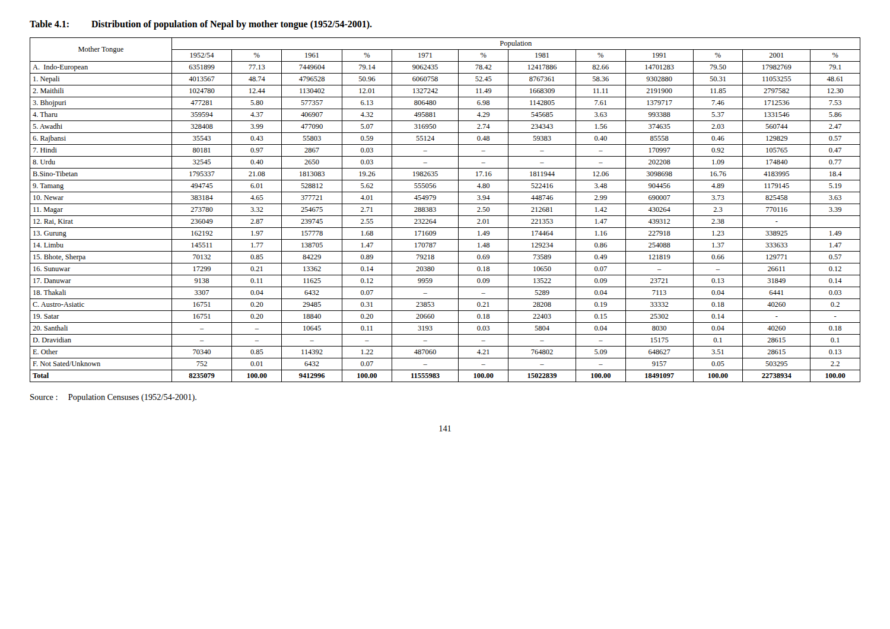Table 4.1: Distribution of population of Nepal by mother tongue (1952/54-2001).
| Mother Tongue | Population |
| --- | --- |
| 1952/54 | % | 1961 | % | 1971 | % | 1981 | % | 1991 | % | 2001 | % |
| A. Indo-European | 6351899 | 77.13 | 7449604 | 79.14 | 9062435 | 78.42 | 12417886 | 82.66 | 14701283 | 79.50 | 17982769 | 79.1 |
| 1. Nepali | 4013567 | 48.74 | 4796528 | 50.96 | 6060758 | 52.45 | 8767361 | 58.36 | 9302880 | 50.31 | 11053255 | 48.61 |
| 2. Maithili | 1024780 | 12.44 | 1130402 | 12.01 | 1327242 | 11.49 | 1668309 | 11.11 | 2191900 | 11.85 | 2797582 | 12.30 |
| 3. Bhojpuri | 477281 | 5.80 | 577357 | 6.13 | 806480 | 6.98 | 1142805 | 7.61 | 1379717 | 7.46 | 1712536 | 7.53 |
| 4. Tharu | 359594 | 4.37 | 406907 | 4.32 | 495881 | 4.29 | 545685 | 3.63 | 993388 | 5.37 | 1331546 | 5.86 |
| 5. Awadhi | 328408 | 3.99 | 477090 | 5.07 | 316950 | 2.74 | 234343 | 1.56 | 374635 | 2.03 | 560744 | 2.47 |
| 6. Rajbansi | 35543 | 0.43 | 55803 | 0.59 | 55124 | 0.48 | 59383 | 0.40 | 85558 | 0.46 | 129829 | 0.57 |
| 7. Hindi | 80181 | 0.97 | 2867 | 0.03 | – | – | – | – | 170997 | 0.92 | 105765 | 0.47 |
| 8. Urdu | 32545 | 0.40 | 2650 | 0.03 | – | – | – | – | 202208 | 1.09 | 174840 | 0.77 |
| B.Sino-Tibetan | 1795337 | 21.08 | 1813083 | 19.26 | 1982635 | 17.16 | 1811944 | 12.06 | 3098698 | 16.76 | 4183995 | 18.4 |
| 9. Tamang | 494745 | 6.01 | 528812 | 5.62 | 555056 | 4.80 | 522416 | 3.48 | 904456 | 4.89 | 1179145 | 5.19 |
| 10. Newar | 383184 | 4.65 | 377721 | 4.01 | 454979 | 3.94 | 448746 | 2.99 | 690007 | 3.73 | 825458 | 3.63 |
| 11. Magar | 273780 | 3.32 | 254675 | 2.71 | 288383 | 2.50 | 212681 | 1.42 | 430264 | 2.3 | 770116 | 3.39 |
| 12. Rai, Kirat | 236049 | 2.87 | 239745 | 2.55 | 232264 | 2.01 | 221353 | 1.47 | 439312 | 2.38 | - | |
| 13. Gurung | 162192 | 1.97 | 157778 | 1.68 | 171609 | 1.49 | 174464 | 1.16 | 227918 | 1.23 | 338925 | 1.49 |
| 14. Limbu | 145511 | 1.77 | 138705 | 1.47 | 170787 | 1.48 | 129234 | 0.86 | 254088 | 1.37 | 333633 | 1.47 |
| 15. Bhote, Sherpa | 70132 | 0.85 | 84229 | 0.89 | 79218 | 0.69 | 73589 | 0.49 | 121819 | 0.66 | 129771 | 0.57 |
| 16. Sunuwar | 17299 | 0.21 | 13362 | 0.14 | 20380 | 0.18 | 10650 | 0.07 | – | – | 26611 | 0.12 |
| 17. Danuwar | 9138 | 0.11 | 11625 | 0.12 | 9959 | 0.09 | 13522 | 0.09 | 23721 | 0.13 | 31849 | 0.14 |
| 18. Thakali | 3307 | 0.04 | 6432 | 0.07 | – | – | 5289 | 0.04 | 7113 | 0.04 | 6441 | 0.03 |
| C. Austro-Asiatic | 16751 | 0.20 | 29485 | 0.31 | 23853 | 0.21 | 28208 | 0.19 | 33332 | 0.18 | 40260 | 0.2 |
| 19. Satar | 16751 | 0.20 | 18840 | 0.20 | 20660 | 0.18 | 22403 | 0.15 | 25302 | 0.14 | - | - |
| 20. Santhali | – | – | 10645 | 0.11 | 3193 | 0.03 | 5804 | 0.04 | 8030 | 0.04 | 40260 | 0.18 |
| D. Dravidian | – | – | – | – | – | – | – | – | 15175 | 0.1 | 28615 | 0.1 |
| E. Other | 70340 | 0.85 | 114392 | 1.22 | 487060 | 4.21 | 764802 | 5.09 | 648627 | 3.51 | 28615 | 0.13 |
| F. Not Sated/Unknown | 752 | 0.01 | 6432 | 0.07 | – | – | – | – | 9157 | 0.05 | 503295 | 2.2 |
| Total | 8235079 | 100.00 | 9412996 | 100.00 | 11555983 | 100.00 | 15022839 | 100.00 | 18491097 | 100.00 | 22738934 | 100.00 |
Source : Population Censuses (1952/54-2001).
141